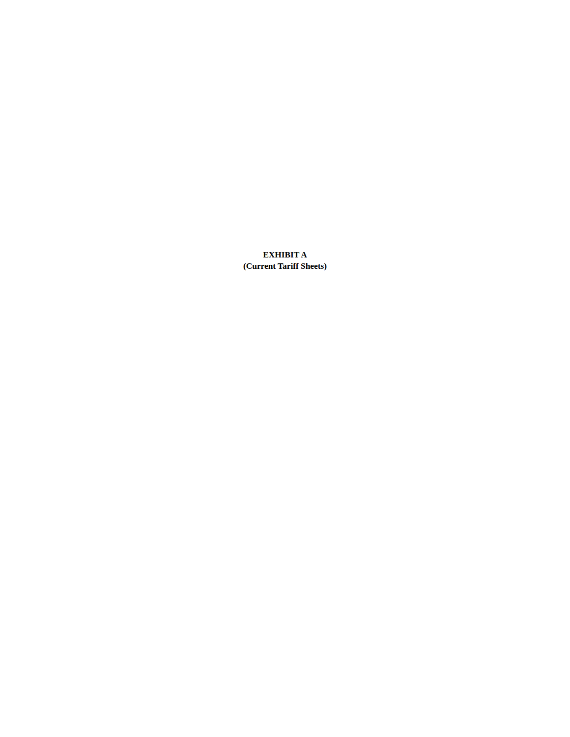EXHIBIT A
(Current Tariff Sheets)